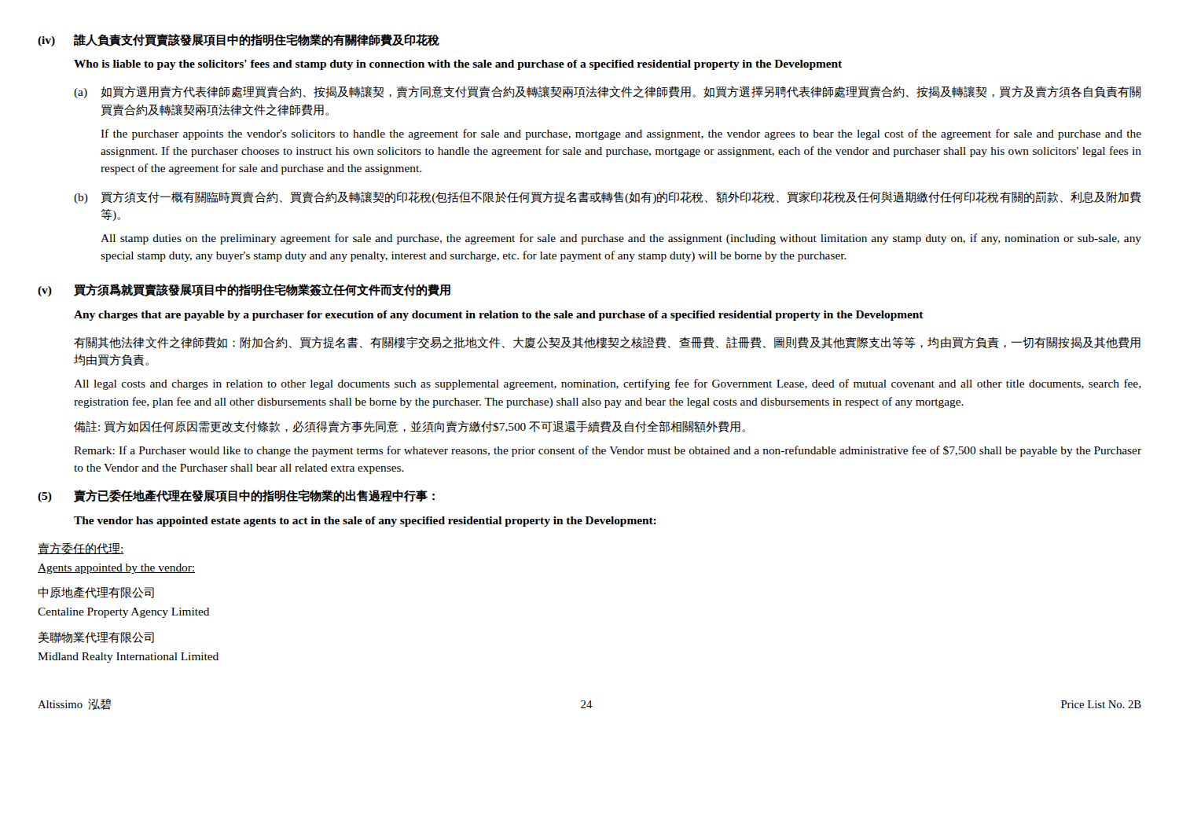(iv)
誰人負責支付買賣該發展項目中的指明住宅物業的有關律師費及印花稅
Who is liable to pay the solicitors' fees and stamp duty in connection with the sale and purchase of a specified residential property in the Development
(a)
如買方選用賣方代表律師處理買賣合約、按揭及轉讓契，賣方同意支付買賣合約及轉讓契兩項法律文件之律師費用。如買方選擇另聘代表律師處理買賣合約、按揭及轉讓契，買方及賣方須各自負責有關買賣合約及轉讓契兩項法律文件之律師費用。
If the purchaser appoints the vendor's solicitors to handle the agreement for sale and purchase, mortgage and assignment, the vendor agrees to bear the legal cost of the agreement for sale and purchase and the assignment. If the purchaser chooses to instruct his own solicitors to handle the agreement for sale and purchase, mortgage or assignment, each of the vendor and purchaser shall pay his own solicitors' legal fees in respect of the agreement for sale and purchase and the assignment.
(b)
買方須支付一概有關臨時買賣合約、買賣合約及轉讓契的印花稅(包括但不限於任何買方提名書或轉售(如有)的印花稅、額外印花稅、買家印花稅及任何與過期繳付任何印花稅有關的罰款、利息及附加費等)。
All stamp duties on the preliminary agreement for sale and purchase, the agreement for sale and purchase and the assignment (including without limitation any stamp duty on, if any, nomination or sub-sale, any special stamp duty, any buyer's stamp duty and any penalty, interest and surcharge, etc. for late payment of any stamp duty) will be borne by the purchaser.
(v)
買方須爲就買賣該發展項目中的指明住宅物業簽立任何文件而支付的費用
Any charges that are payable by a purchaser for execution of any document in relation to the sale and purchase of a specified residential property in the Development
有關其他法律文件之律師費如：附加合約、買方提名書、有關樓宇交易之批地文件、大廈公契及其他樓契之核證費、查冊費、註冊費、圖則費及其他實際支出等等，均由買方負責，一切有關按揭及其他費用均由買方負責。
All legal costs and charges in relation to other legal documents such as supplemental agreement, nomination, certifying fee for Government Lease, deed of mutual covenant and all other title documents, search fee, registration fee, plan fee and all other disbursements shall be borne by the purchaser. The purchase) shall also pay and bear the legal costs and disbursements in respect of any mortgage.
備註: 買方如因任何原因需更改支付條款，必須得賣方事先同意，並須向賣方繳付$7,500 不可退還手續費及自付全部相關額外費用。
Remark: If a Purchaser would like to change the payment terms for whatever reasons, the prior consent of the Vendor must be obtained and a non-refundable administrative fee of $7,500 shall be payable by the Purchaser to the Vendor and the Purchaser shall bear all related extra expenses.
(5)
賣方已委任地產代理在發展項目中的指明住宅物業的出售過程中行事：
The vendor has appointed estate agents to act in the sale of any specified residential property in the Development:
賣方委任的代理:
Agents appointed by the vendor:
中原地產代理有限公司
Centaline Property Agency Limited
美聯物業代理有限公司
Midland Realty International Limited
Altissimo 泓碧
24
Price List No. 2B